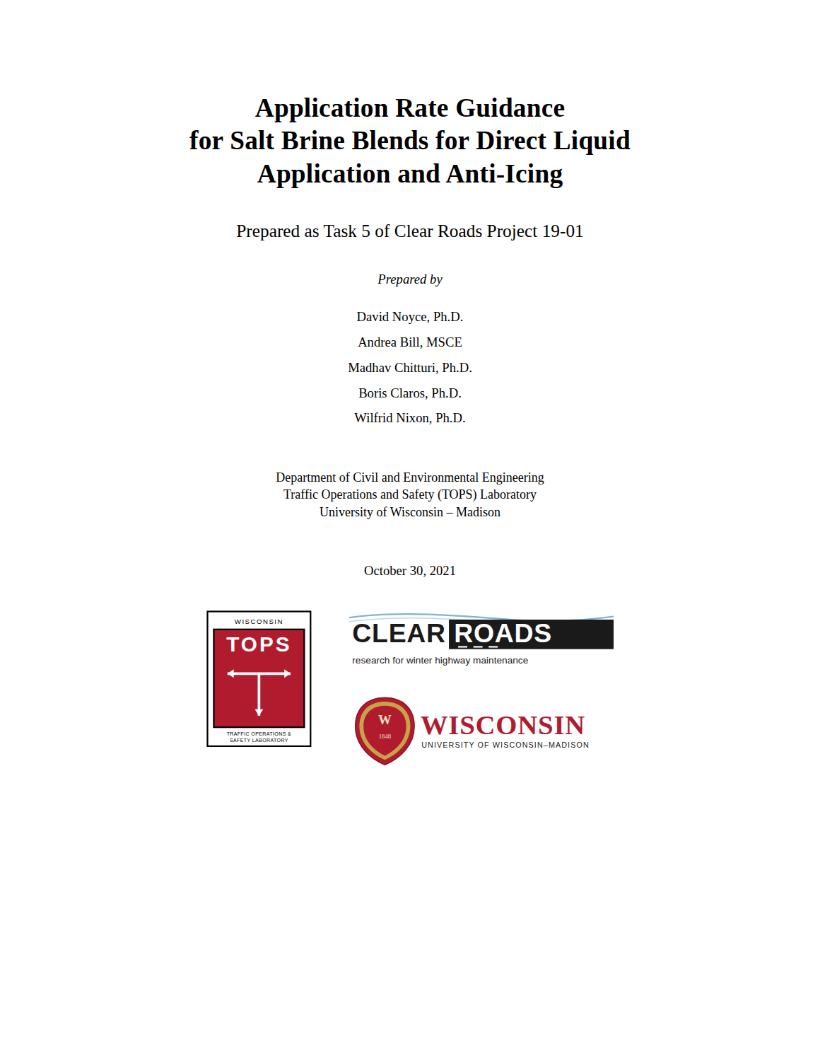Application Rate Guidance
for Salt Brine Blends for Direct Liquid
Application and Anti-Icing
Prepared as Task 5 of Clear Roads Project 19-01
Prepared by
David Noyce, Ph.D.
Andrea Bill, MSCE
Madhav Chitturi, Ph.D.
Boris Claros, Ph.D.
Wilfrid Nixon, Ph.D.
Department of Civil and Environmental Engineering Traffic Operations and Safety (TOPS) Laboratory University of Wisconsin – Madison
October 30, 2021
WISCONSIN TOPS TRAFFIC OPERATIONS & SAFETY LABORATORY
CLEAR ROADS research for winter highway maintenance
W 1848 WISCONSIN UNIVERSITY OF WISCONSIN–MADISON